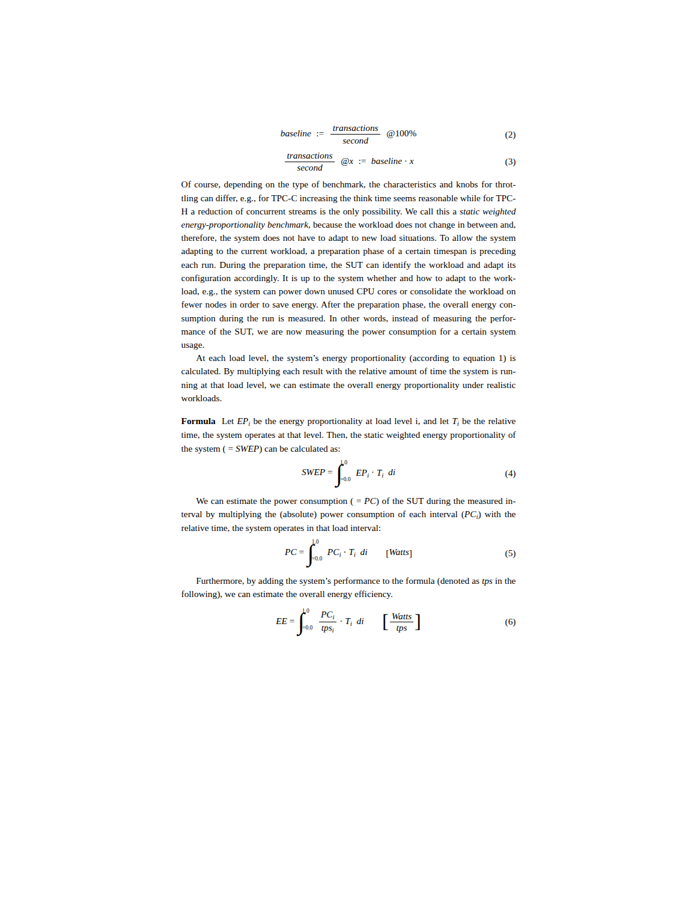baseline := transactions second @100%
(2)
transactions second @x := baseline · x
(3)
Of course, depending on the type of benchmark, the characteristics and knobs for throttling can differ, e.g., for TPC-C increasing the think time seems reasonable while for TPC-H a reduction of concurrent streams is the only possibility. We call this a static weighted energy-proportionality benchmark, because the workload does not change in between and, therefore, the system does not have to adapt to new load situations. To allow the system adapting to the current workload, a preparation phase of a certain timespan is preceding each run. During the preparation time, the SUT can identify the workload and adapt its configuration accordingly. It is up to the system whether and how to adapt to the workload, e.g., the system can power down unused CPU cores or consolidate the workload on fewer nodes in order to save energy. After the preparation phase, the overall energy consumption during the run is measured. In other words, instead of measuring the performance of the SUT, we are now measuring the power consumption for a certain system usage.
At each load level, the system’s energy proportionality (according to equation 1) is calculated. By multiplying each result with the relative amount of time the system is running at that load level, we can estimate the overall energy proportionality under realistic workloads.
Formula Let EPi be the energy proportionality at load level i, and let Ti be the relative time, the system operates at that level. Then, the static weighted energy proportionality of the system ( = SWEP) can be calculated as:
SWEP = ∫1.0 i=0.0 EPi · Ti di
(4)
We can estimate the power consumption ( = PC) of the SUT during the measured interval by multiplying the (absolute) power consumption of each interval (PCi) with the relative time, the system operates in that load interval:
PC = ∫1.0 i=0.0 PCi · Ti di [Watts]
(5)
Furthermore, by adding the system’s performance to the formula (denoted as tps in the following), we can estimate the overall energy efficiency.
EE = ∫1.0 i=0.0 PCi tpsi · Ti di [Watts tps]
(6)